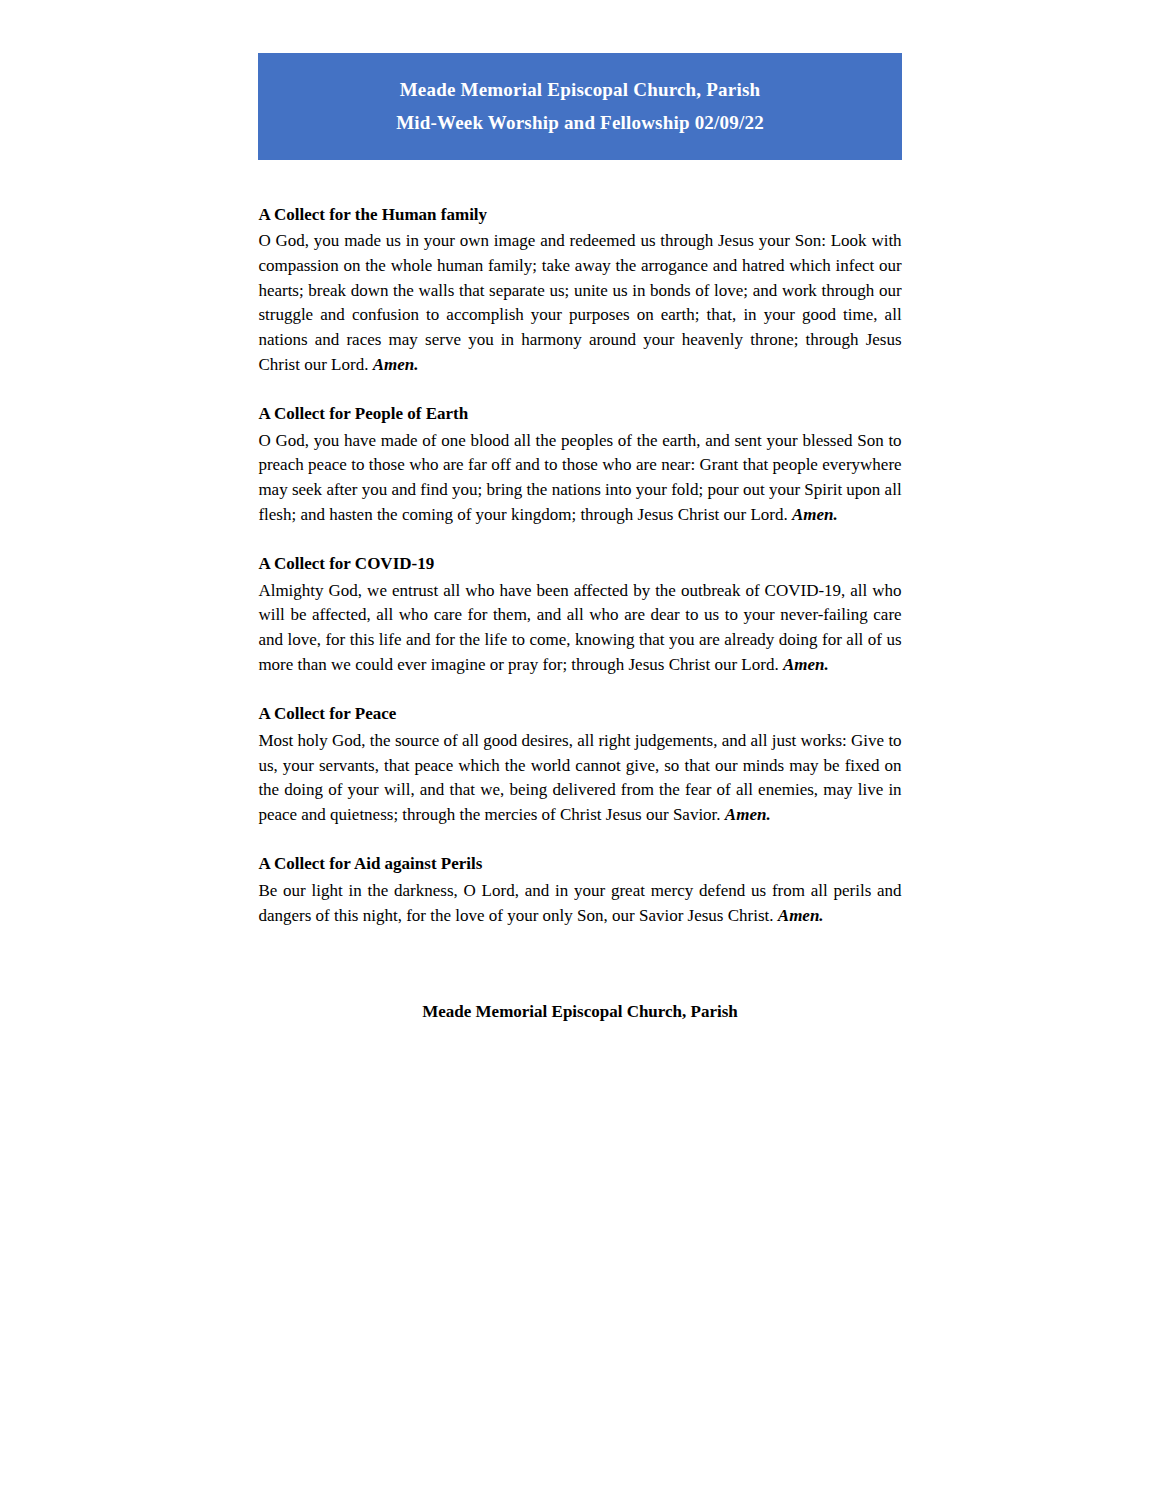Meade Memorial Episcopal Church, Parish
Mid-Week Worship and Fellowship 02/09/22
A Collect for the Human family
O God, you made us in your own image and redeemed us through Jesus your Son: Look with compassion on the whole human family; take away the arrogance and hatred which infect our hearts; break down the walls that separate us; unite us in bonds of love; and work through our struggle and confusion to accomplish your purposes on earth; that, in your good time, all nations and races may serve you in harmony around your heavenly throne; through Jesus Christ our Lord. Amen.
A Collect for People of Earth
O God, you have made of one blood all the peoples of the earth, and sent your blessed Son to preach peace to those who are far off and to those who are near: Grant that people everywhere may seek after you and find you; bring the nations into your fold; pour out your Spirit upon all flesh; and hasten the coming of your kingdom; through Jesus Christ our Lord. Amen.
A Collect for COVID-19
Almighty God, we entrust all who have been affected by the outbreak of COVID-19, all who will be affected, all who care for them, and all who are dear to us to your never-failing care and love, for this life and for the life to come, knowing that you are already doing for all of us more than we could ever imagine or pray for; through Jesus Christ our Lord. Amen.
A Collect for Peace
Most holy God, the source of all good desires, all right judgements, and all just works: Give to us, your servants, that peace which the world cannot give, so that our minds may be fixed on the doing of your will, and that we, being delivered from the fear of all enemies, may live in peace and quietness; through the mercies of Christ Jesus our Savior. Amen.
A Collect for Aid against Perils
Be our light in the darkness, O Lord, and in your great mercy defend us from all perils and dangers of this night, for the love of your only Son, our Savior Jesus Christ. Amen.
Meade Memorial Episcopal Church, Parish